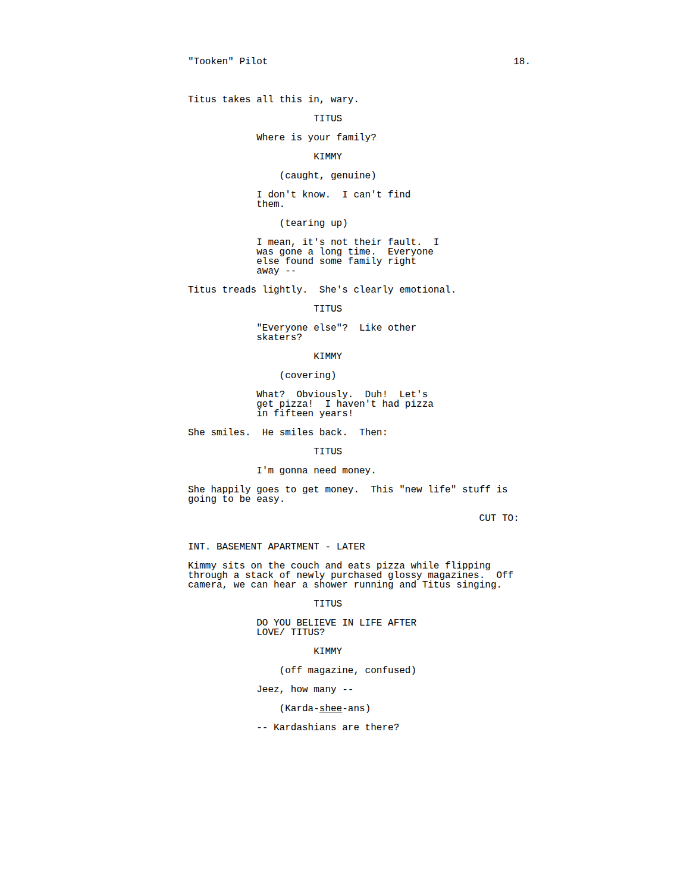"Tooken" Pilot
18.
Titus takes all this in, wary.
TITUS
Where is your family?
KIMMY
(caught, genuine)
I don't know. I can't find them.
(tearing up)
I mean, it's not their fault. I was gone a long time. Everyone else found some family right away --
Titus treads lightly. She's clearly emotional.
TITUS
"Everyone else"? Like other skaters?
KIMMY
(covering)
What? Obviously. Duh! Let's get pizza! I haven't had pizza in fifteen years!
She smiles. He smiles back. Then:
TITUS
I'm gonna need money.
She happily goes to get money. This "new life" stuff is going to be easy.
CUT TO:
INT. BASEMENT APARTMENT - LATER
Kimmy sits on the couch and eats pizza while flipping through a stack of newly purchased glossy magazines. Off camera, we can hear a shower running and Titus singing.
TITUS
DO YOU BELIEVE IN LIFE AFTER LOVE/ TITUS?
KIMMY
(off magazine, confused)
Jeez, how many --
(Karda-shee-ans)
-- Kardashians are there?